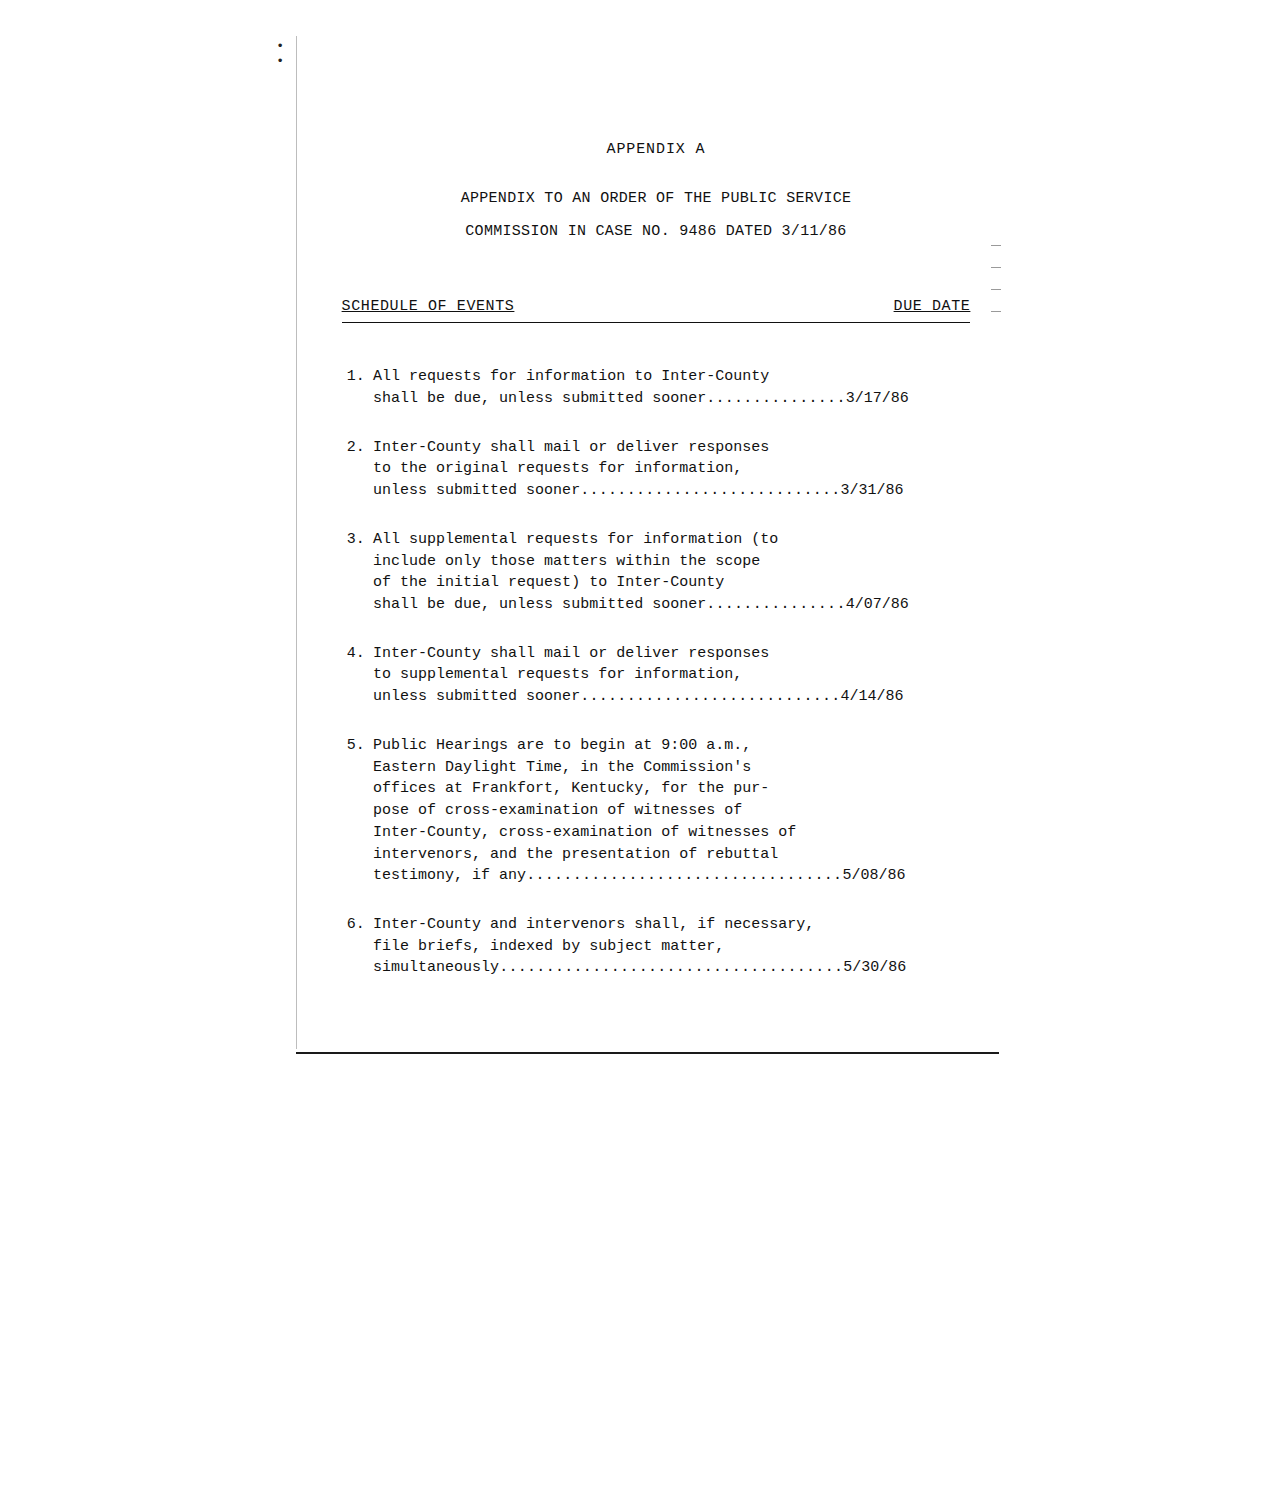• •
APPENDIX A
APPENDIX TO AN ORDER OF THE PUBLIC SERVICE
COMMISSION IN CASE NO. 9486 DATED 3/11/86
SCHEDULE OF EVENTS
DUE DATE
All requests for information to Inter-County
shall be due, unless submitted sooner............... 3/17/86
Inter-County shall mail or deliver responses
to the original requests for information,
unless submitted sooner............................ 3/31/86
All supplemental requests for information (to
include only those matters within the scope
of the initial request) to Inter-County
shall be due, unless submitted sooner............... 4/07/86
Inter-County shall mail or deliver responses
to supplemental requests for information,
unless submitted sooner............................ 4/14/86
Public Hearings are to begin at 9:00 a.m.,
Eastern Daylight Time, in the Commission's
offices at Frankfort, Kentucky, for the pur-
pose of cross-examination of witnesses of
Inter-County, cross-examination of witnesses of
intervenors, and the presentation of rebuttal
testimony, if any.................................. 5/08/86
Inter-County and intervenors shall, if necessary,
file briefs, indexed by subject matter,
simultaneously..................................... 5/30/86